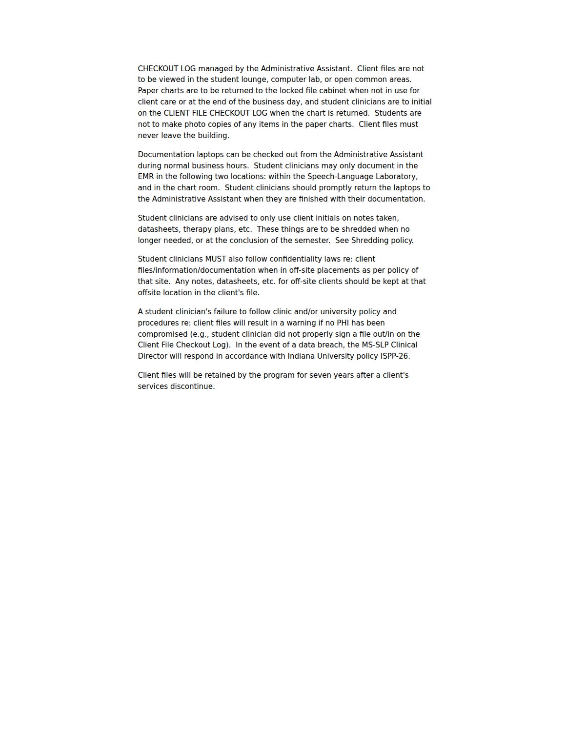CHECKOUT LOG managed by the Administrative Assistant. Client files are not to be viewed in the student lounge, computer lab, or open common areas. Paper charts are to be returned to the locked file cabinet when not in use for client care or at the end of the business day, and student clinicians are to initial on the CLIENT FILE CHECKOUT LOG when the chart is returned. Students are not to make photo copies of any items in the paper charts. Client files must never leave the building.
Documentation laptops can be checked out from the Administrative Assistant during normal business hours. Student clinicians may only document in the EMR in the following two locations: within the Speech-Language Laboratory, and in the chart room. Student clinicians should promptly return the laptops to the Administrative Assistant when they are finished with their documentation.
Student clinicians are advised to only use client initials on notes taken, datasheets, therapy plans, etc. These things are to be shredded when no longer needed, or at the conclusion of the semester. See Shredding policy.
Student clinicians MUST also follow confidentiality laws re: client files/information/documentation when in off-site placements as per policy of that site. Any notes, datasheets, etc. for off-site clients should be kept at that offsite location in the client's file.
A student clinician's failure to follow clinic and/or university policy and procedures re: client files will result in a warning if no PHI has been compromised (e.g., student clinician did not properly sign a file out/in on the Client File Checkout Log). In the event of a data breach, the MS-SLP Clinical Director will respond in accordance with Indiana University policy ISPP-26.
Client files will be retained by the program for seven years after a client's services discontinue.